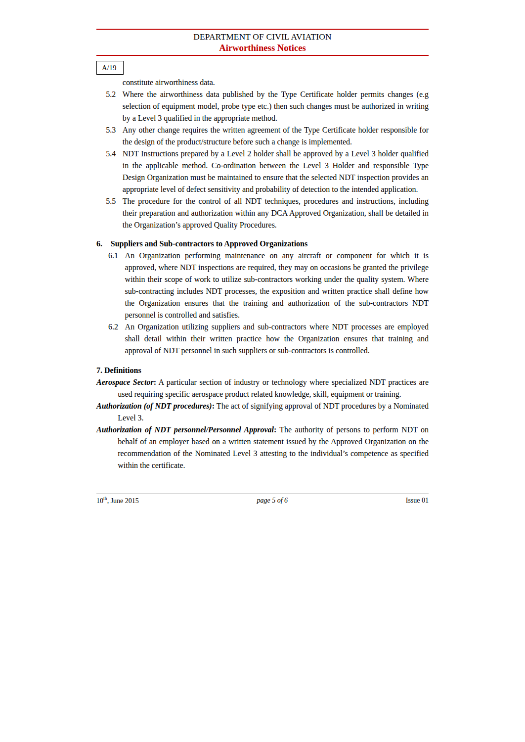DEPARTMENT OF CIVIL AVIATION
Airworthiness Notices
A/19
constitute airworthiness data.
5.2
Where the airworthiness data published by the Type Certificate holder permits changes (e.g selection of equipment model, probe type etc.) then such changes must be authorized in writing by a Level 3 qualified in the appropriate method.
5.3
Any other change requires the written agreement of the Type Certificate holder responsible for the design of the product/structure before such a change is implemented.
5.4
NDT Instructions prepared by a Level 2 holder shall be approved by a Level 3 holder qualified in the applicable method. Co-ordination between the Level 3 Holder and responsible Type Design Organization must be maintained to ensure that the selected NDT inspection provides an appropriate level of defect sensitivity and probability of detection to the intended application.
5.5
The procedure for the control of all NDT techniques, procedures and instructions, including their preparation and authorization within any DCA Approved Organization, shall be detailed in the Organization’s approved Quality Procedures.
6.
Suppliers and Sub-contractors to Approved Organizations
6.1
An Organization performing maintenance on any aircraft or component for which it is approved, where NDT inspections are required, they may on occasions be granted the privilege within their scope of work to utilize sub-contractors working under the quality system. Where sub-contracting includes NDT processes, the exposition and written practice shall define how the Organization ensures that the training and authorization of the sub-contractors NDT personnel is controlled and satisfies.
6.2
An Organization utilizing suppliers and sub-contractors where NDT processes are employed shall detail within their written practice how the Organization ensures that training and approval of NDT personnel in such suppliers or sub-contractors is controlled.
7. Definitions
Aerospace Sector: A particular section of industry or technology where specialized NDT practices are used requiring specific aerospace product related knowledge, skill, equipment or training.
Authorization (of NDT procedures): The act of signifying approval of NDT procedures by a Nominated Level 3.
Authorization of NDT personnel/Personnel Approval: The authority of persons to perform NDT on behalf of an employer based on a written statement issued by the Approved Organization on the recommendation of the Nominated Level 3 attesting to the individual’s competence as specified within the certificate.
10th, June 2015
page 5 of 6
Issue 01